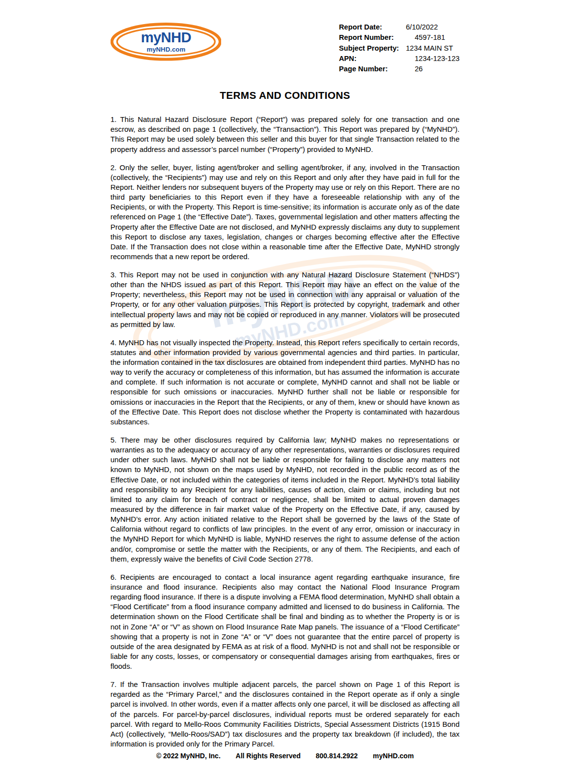myNHD myNHD.com
| Report Date: | 6/10/2022 |
| Report Number: | 4597-181 |
| Subject Property: | 1234 MAIN ST |
| APN: | 1234-123-123 |
| Page Number: | 26 |
myNHD myNHD.com
TERMS AND CONDITIONS
1. This Natural Hazard Disclosure Report (“Report”) was prepared solely for one transaction and one escrow, as described on page 1 (collectively, the “Transaction”). This Report was prepared by (“MyNHD”). This Report may be used solely between this seller and this buyer for that single Transaction related to the property address and assessor’s parcel number (“Property”) provided to MyNHD.
2. Only the seller, buyer, listing agent/broker and selling agent/broker, if any, involved in the Transaction (collectively, the “Recipients”) may use and rely on this Report and only after they have paid in full for the Report. Neither lenders nor subsequent buyers of the Property may use or rely on this Report. There are no third party beneficiaries to this Report even if they have a foreseeable relationship with any of the Recipients, or with the Property. This Report is time-sensitive; its information is accurate only as of the date referenced on Page 1 (the “Effective Date”). Taxes, governmental legislation and other matters affecting the Property after the Effective Date are not disclosed, and MyNHD expressly disclaims any duty to supplement this Report to disclose any taxes, legislation, changes or charges becoming effective after the Effective Date. If the Transaction does not close within a reasonable time after the Effective Date, MyNHD strongly recommends that a new report be ordered.
3. This Report may not be used in conjunction with any Natural Hazard Disclosure Statement (“NHDS”) other than the NHDS issued as part of this Report. This Report may have an effect on the value of the Property; nevertheless, this Report may not be used in connection with any appraisal or valuation of the Property, or for any other valuation purposes. This Report is protected by copyright, trademark and other intellectual property laws and may not be copied or reproduced in any manner. Violators will be prosecuted as permitted by law.
4. MyNHD has not visually inspected the Property. Instead, this Report refers specifically to certain records, statutes and other information provided by various governmental agencies and third parties. In particular, the information contained in the tax disclosures are obtained from independent third parties. MyNHD has no way to verify the accuracy or completeness of this information, but has assumed the information is accurate and complete. If such information is not accurate or complete, MyNHD cannot and shall not be liable or responsible for such omissions or inaccuracies. MyNHD further shall not be liable or responsible for omissions or inaccuracies in the Report that the Recipients, or any of them, knew or should have known as of the Effective Date. This Report does not disclose whether the Property is contaminated with hazardous substances.
5. There may be other disclosures required by California law; MyNHD makes no representations or warranties as to the adequacy or accuracy of any other representations, warranties or disclosures required under other such laws. MyNHD shall not be liable or responsible for failing to disclose any matters not known to MyNHD, not shown on the maps used by MyNHD, not recorded in the public record as of the Effective Date, or not included within the categories of items included in the Report. MyNHD’s total liability and responsibility to any Recipient for any liabilities, causes of action, claim or claims, including but not limited to any claim for breach of contract or negligence, shall be limited to actual proven damages measured by the difference in fair market value of the Property on the Effective Date, if any, caused by MyNHD’s error. Any action initiated relative to the Report shall be governed by the laws of the State of California without regard to conflicts of law principles. In the event of any error, omission or inaccuracy in the MyNHD Report for which MyNHD is liable, MyNHD reserves the right to assume defense of the action and/or, compromise or settle the matter with the Recipients, or any of them. The Recipients, and each of them, expressly waive the benefits of Civil Code Section 2778.
6. Recipients are encouraged to contact a local insurance agent regarding earthquake insurance, fire insurance and flood insurance. Recipients also may contact the National Flood Insurance Program regarding flood insurance. If there is a dispute involving a FEMA flood determination, MyNHD shall obtain a “Flood Certificate” from a flood insurance company admitted and licensed to do business in California. The determination shown on the Flood Certificate shall be final and binding as to whether the Property is or is not in Zone “A” or “V” as shown on Flood Insurance Rate Map panels. The issuance of a “Flood Certificate” showing that a property is not in Zone “A” or “V” does not guarantee that the entire parcel of property is outside of the area designated by FEMA as at risk of a flood. MyNHD is not and shall not be responsible or liable for any costs, losses, or compensatory or consequential damages arising from earthquakes, fires or floods.
7. If the Transaction involves multiple adjacent parcels, the parcel shown on Page 1 of this Report is regarded as the “Primary Parcel,” and the disclosures contained in the Report operate as if only a single parcel is involved. In other words, even if a matter affects only one parcel, it will be disclosed as affecting all of the parcels. For parcel-by-parcel disclosures, individual reports must be ordered separately for each parcel. With regard to Mello-Roos Community Facilities Districts, Special Assessment Districts (1915 Bond Act) (collectively, “Mello-Roos/SAD”) tax disclosures and the property tax breakdown (if included), the tax information is provided only for the Primary Parcel.
© 2022 MyNHD, Inc. All Rights Reserved 800.814.2922 myNHD.com